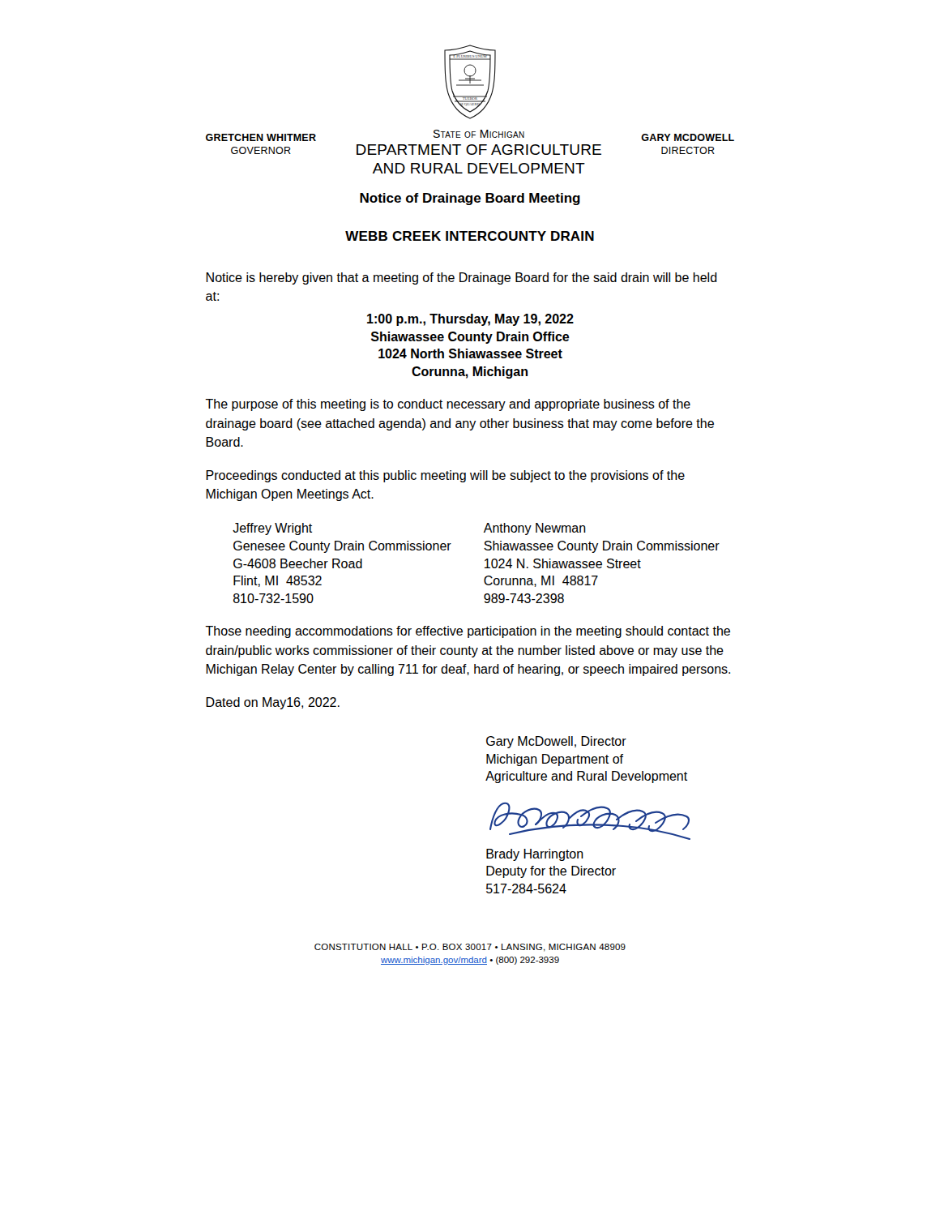E PLURIBUS UNUM TUEBOR SI QUAERIS
GRETCHEN WHITMER
GOVERNOR
State of Michigan
DEPARTMENT OF AGRICULTURE
AND RURAL DEVELOPMENT
GARY MCDOWELL
DIRECTOR
Notice of Drainage Board Meeting
WEBB CREEK INTERCOUNTY DRAIN
Notice is hereby given that a meeting of the Drainage Board for the said drain will be held at:
1:00 p.m., Thursday, May 19, 2022
Shiawassee County Drain Office
1024 North Shiawassee Street
Corunna, Michigan
The purpose of this meeting is to conduct necessary and appropriate business of the drainage board (see attached agenda) and any other business that may come before the Board.
Proceedings conducted at this public meeting will be subject to the provisions of the Michigan Open Meetings Act.
Jeffrey Wright
Genesee County Drain Commissioner
G-4608 Beecher Road
Flint, MI 48532
810-732-1590
Anthony Newman
Shiawassee County Drain Commissioner
1024 N. Shiawassee Street
Corunna, MI 48817
989-743-2398
Those needing accommodations for effective participation in the meeting should contact the drain/public works commissioner of their county at the number listed above or may use the Michigan Relay Center by calling 711 for deaf, hard of hearing, or speech impaired persons.
Dated on May16, 2022.
Gary McDowell, Director
Michigan Department of
Agriculture and Rural Development
Brady Harrington
Deputy for the Director
517-284-5624
CONSTITUTION HALL • P.O. BOX 30017 • LANSING, MICHIGAN 48909
www.michigan.gov/mdard • (800) 292-3939